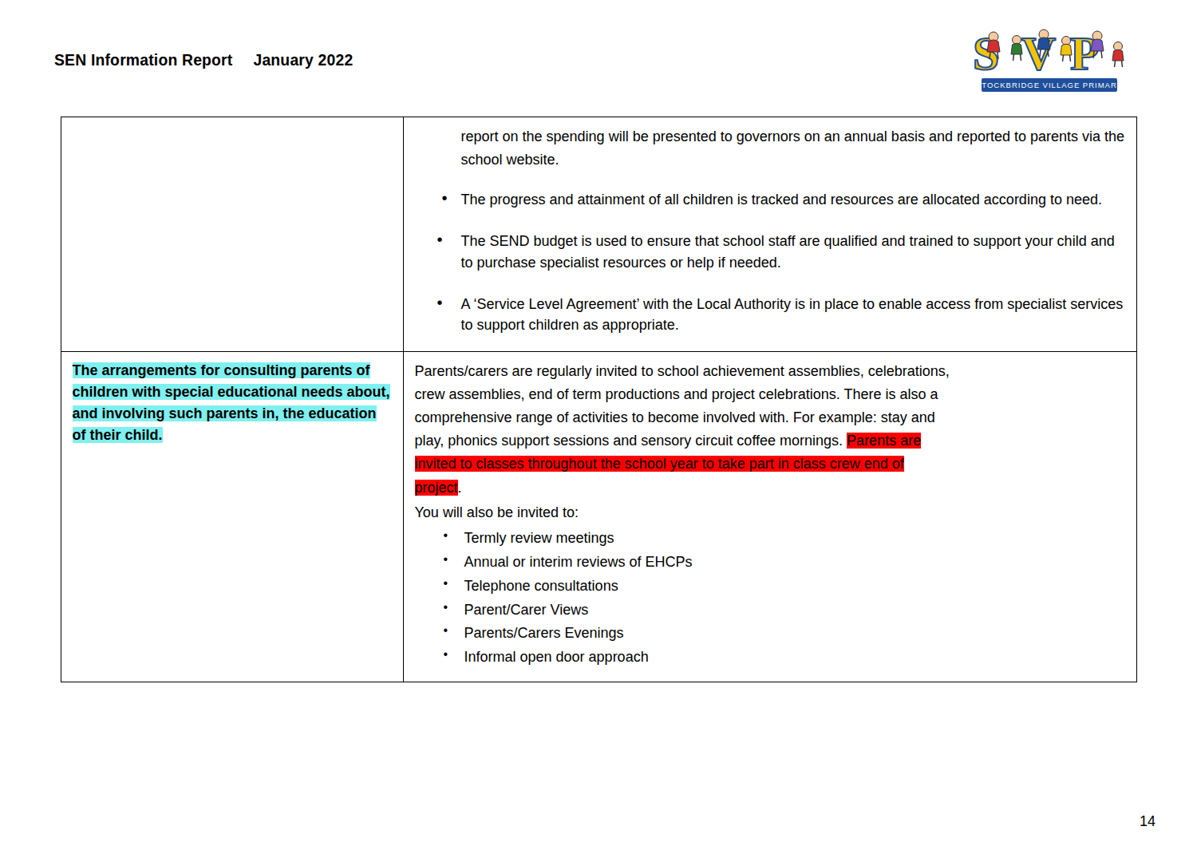SEN Information Report January 2022
S V P STOCKBRIDGE VILLAGE PRIMARY
| | report on the spending will be presented to governors on an annual basis and reported to parents via the school website. The progress and attainment of all children is tracked and resources are allocated according to need. The SEND budget is used to ensure that school staff are qualified and trained to support your child and to purchase specialist resources or help if needed. A ‘Service Level Agreement’ with the Local Authority is in place to enable access from specialist services to support children as appropriate. |
| The arrangements for consulting parents of children with special educational needs about, and involving such parents in, the education of their child. | Parents/carers are regularly invited to school achievement assemblies, celebrations, crew assemblies, end of term productions and project celebrations. There is also a comprehensive range of activities to become involved with. For example: stay and play, phonics support sessions and sensory circuit coffee mornings. Parents are invited to classes throughout the school year to take part in class crew end of project . You will also be invited to: Termly review meetings Annual or interim reviews of EHCPs Telephone consultations Parent/Carer Views Parents/Carers Evenings Informal open door approach |
14